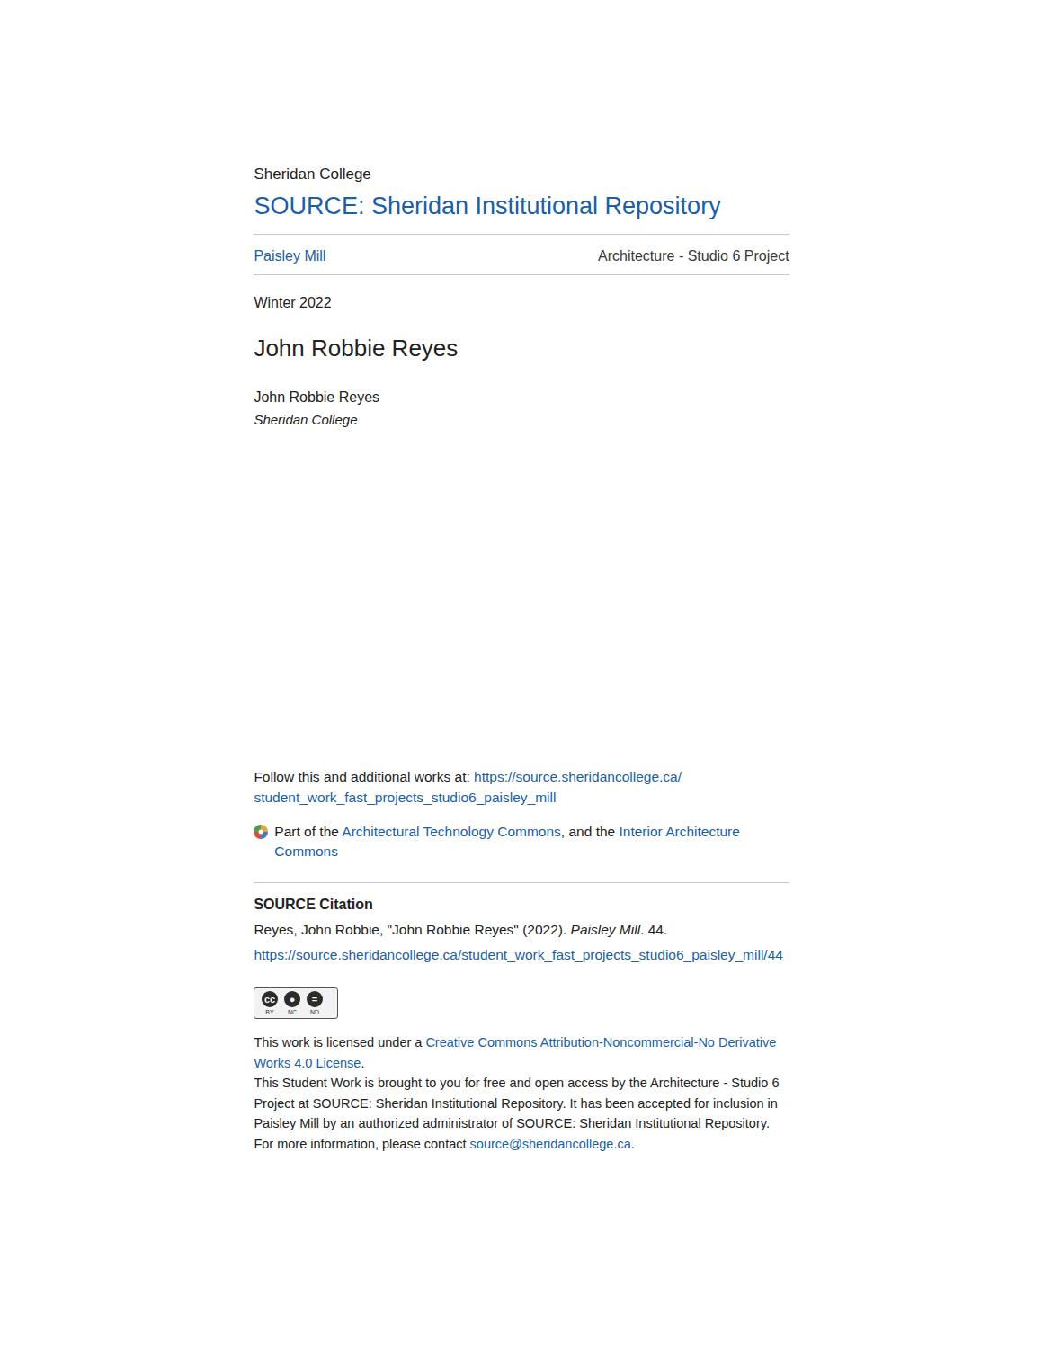Sheridan College
SOURCE: Sheridan Institutional Repository
Paisley Mill Architecture - Studio 6 Project
Winter 2022
John Robbie Reyes
John Robbie Reyes
Sheridan College
Follow this and additional works at: https://source.sheridancollege.ca/
student_work_fast_projects_studio6_paisley_mill
Part of the Architectural Technology Commons, and the Interior Architecture Commons
SOURCE Citation
Reyes, John Robbie, "John Robbie Reyes" (2022). Paisley Mill. 44.
https://source.sheridancollege.ca/student_work_fast_projects_studio6_paisley_mill/44
cc ● = BY NC ND
This work is licensed under a Creative Commons Attribution-Noncommercial-No Derivative Works 4.0 License.
This Student Work is brought to you for free and open access by the Architecture - Studio 6 Project at SOURCE: Sheridan Institutional Repository. It has been accepted for inclusion in Paisley Mill by an authorized administrator of SOURCE: Sheridan Institutional Repository. For more information, please contact source@sheridancollege.ca.